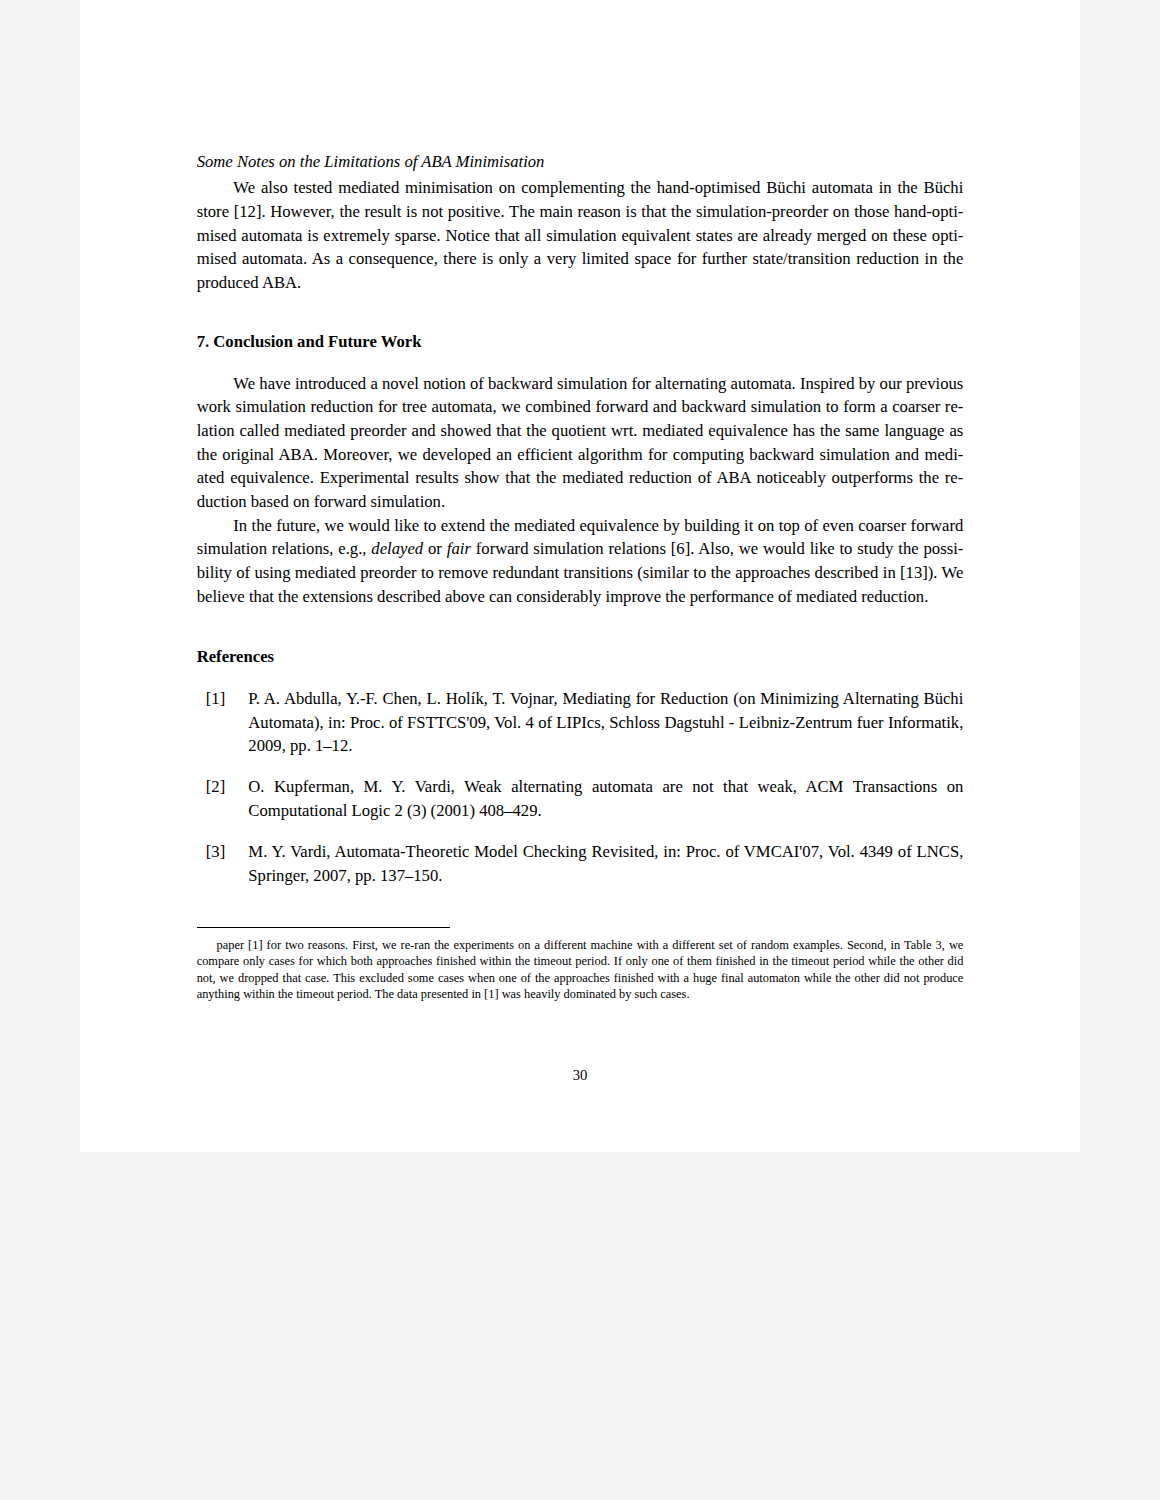Some Notes on the Limitations of ABA Minimisation
We also tested mediated minimisation on complementing the hand-optimised Büchi automata in the Büchi store [12]. However, the result is not positive. The main reason is that the simulation-preorder on those hand-optimised automata is extremely sparse. Notice that all simulation equivalent states are already merged on these optimised automata. As a consequence, there is only a very limited space for further state/transition reduction in the produced ABA.
7. Conclusion and Future Work
We have introduced a novel notion of backward simulation for alternating automata. Inspired by our previous work simulation reduction for tree automata, we combined forward and backward simulation to form a coarser relation called mediated preorder and showed that the quotient wrt. mediated equivalence has the same language as the original ABA. Moreover, we developed an efficient algorithm for computing backward simulation and mediated equivalence. Experimental results show that the mediated reduction of ABA noticeably outperforms the reduction based on forward simulation.
In the future, we would like to extend the mediated equivalence by building it on top of even coarser forward simulation relations, e.g., delayed or fair forward simulation relations [6]. Also, we would like to study the possibility of using mediated preorder to remove redundant transitions (similar to the approaches described in [13]). We believe that the extensions described above can considerably improve the performance of mediated reduction.
References
[1] P. A. Abdulla, Y.-F. Chen, L. Holík, T. Vojnar, Mediating for Reduction (on Minimizing Alternating Büchi Automata), in: Proc. of FSTTCS'09, Vol. 4 of LIPIcs, Schloss Dagstuhl - Leibniz-Zentrum fuer Informatik, 2009, pp. 1–12.
[2] O. Kupferman, M. Y. Vardi, Weak alternating automata are not that weak, ACM Transactions on Computational Logic 2 (3) (2001) 408–429.
[3] M. Y. Vardi, Automata-Theoretic Model Checking Revisited, in: Proc. of VMCAI'07, Vol. 4349 of LNCS, Springer, 2007, pp. 137–150.
paper [1] for two reasons. First, we re-ran the experiments on a different machine with a different set of random examples. Second, in Table 3, we compare only cases for which both approaches finished within the timeout period. If only one of them finished in the timeout period while the other did not, we dropped that case. This excluded some cases when one of the approaches finished with a huge final automaton while the other did not produce anything within the timeout period. The data presented in [1] was heavily dominated by such cases.
30